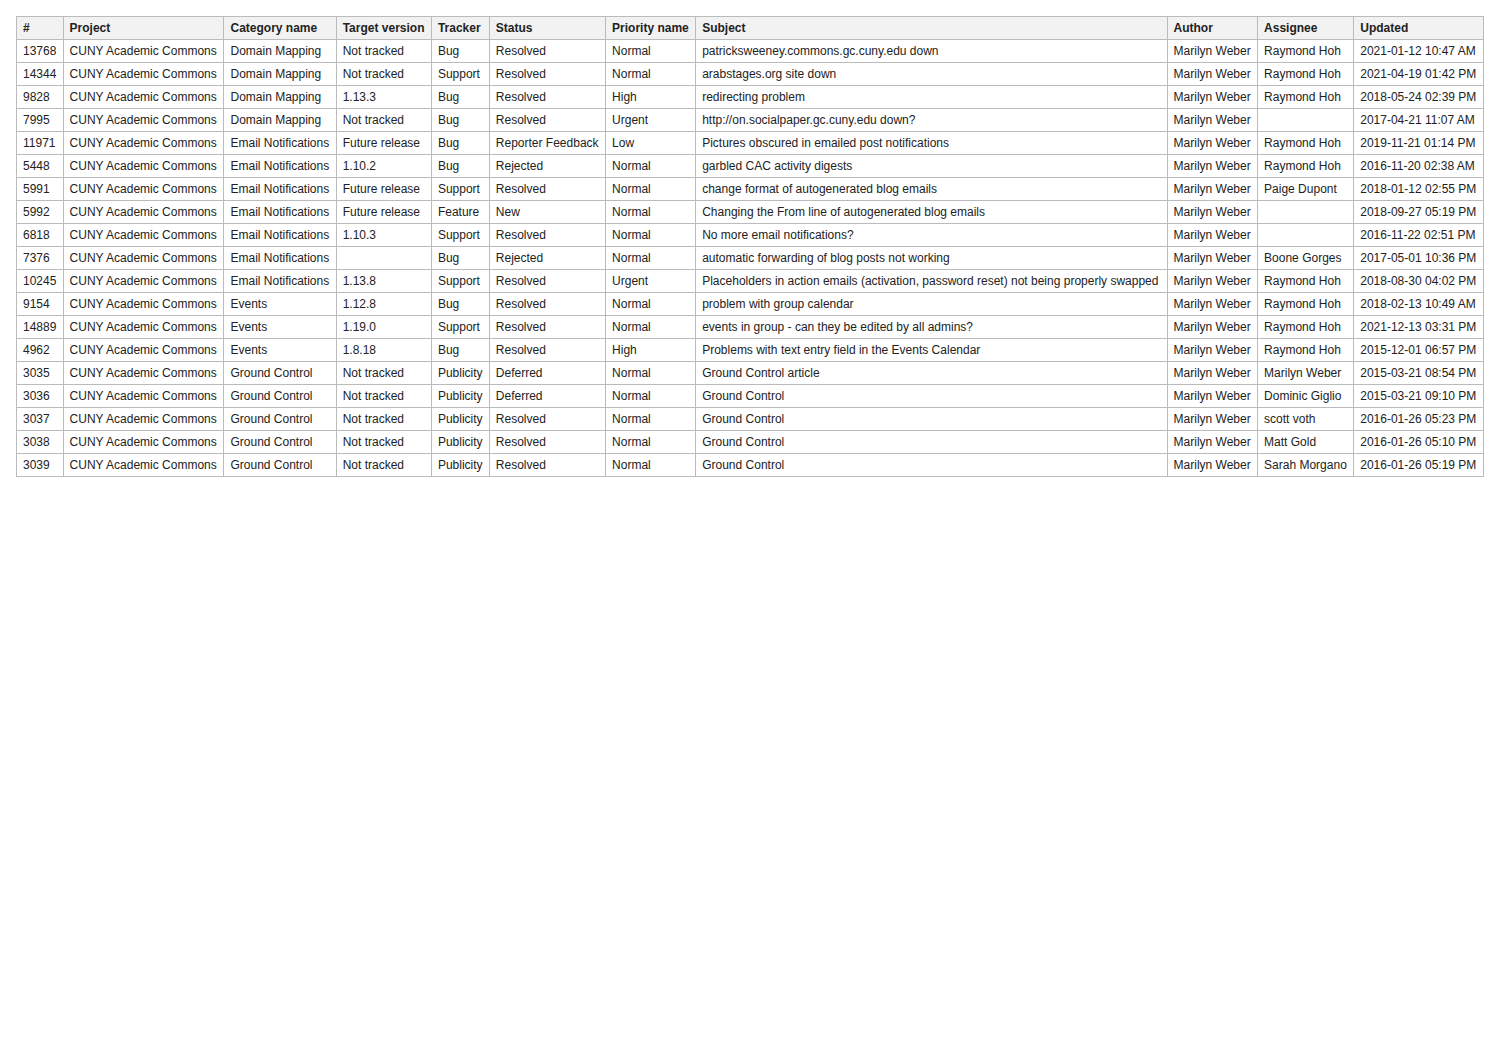Redmine-style issue listing
| # | Project | Category name | Target version | Tracker | Status | Priority name | Subject | Author | Assignee | Updated |
| --- | --- | --- | --- | --- | --- | --- | --- | --- | --- | --- |
| 13768 | CUNY Academic Commons | Domain Mapping | Not tracked | Bug | Resolved | Normal | patricksweeney.commons.gc.cuny.edu down | Marilyn Weber | Raymond Hoh | 2021-01-12 10:47 AM |
| 14344 | CUNY Academic Commons | Domain Mapping | Not tracked | Support | Resolved | Normal | arabstages.org site down | Marilyn Weber | Raymond Hoh | 2021-04-19 01:42 PM |
| 9828 | CUNY Academic Commons | Domain Mapping | 1.13.3 | Bug | Resolved | High | redirecting problem | Marilyn Weber | Raymond Hoh | 2018-05-24 02:39 PM |
| 7995 | CUNY Academic Commons | Domain Mapping | Not tracked | Bug | Resolved | Urgent | http://on.socialpaper.gc.cuny.edu down? | Marilyn Weber | | 2017-04-21 11:07 AM |
| 11971 | CUNY Academic Commons | Email Notifications | Future release | Bug | Reporter Feedback | Low | Pictures obscured in emailed post notifications | Marilyn Weber | Raymond Hoh | 2019-11-21 01:14 PM |
| 5448 | CUNY Academic Commons | Email Notifications | 1.10.2 | Bug | Rejected | Normal | garbled CAC activity digests | Marilyn Weber | Raymond Hoh | 2016-11-20 02:38 AM |
| 5991 | CUNY Academic Commons | Email Notifications | Future release | Support | Resolved | Normal | change format of autogenerated blog emails | Marilyn Weber | Paige Dupont | 2018-01-12 02:55 PM |
| 5992 | CUNY Academic Commons | Email Notifications | Future release | Feature | New | Normal | Changing the From line of autogenerated blog emails | Marilyn Weber | | 2018-09-27 05:19 PM |
| 6818 | CUNY Academic Commons | Email Notifications | 1.10.3 | Support | Resolved | Normal | No more email notifications? | Marilyn Weber | | 2016-11-22 02:51 PM |
| 7376 | CUNY Academic Commons | Email Notifications | | Bug | Rejected | Normal | automatic forwarding of blog posts not working | Marilyn Weber | Boone Gorges | 2017-05-01 10:36 PM |
| 10245 | CUNY Academic Commons | Email Notifications | 1.13.8 | Support | Resolved | Urgent | Placeholders in action emails (activation, password reset) not being properly swapped | Marilyn Weber | Raymond Hoh | 2018-08-30 04:02 PM |
| 9154 | CUNY Academic Commons | Events | 1.12.8 | Bug | Resolved | Normal | problem with group calendar | Marilyn Weber | Raymond Hoh | 2018-02-13 10:49 AM |
| 14889 | CUNY Academic Commons | Events | 1.19.0 | Support | Resolved | Normal | events in group - can they be edited by all admins? | Marilyn Weber | Raymond Hoh | 2021-12-13 03:31 PM |
| 4962 | CUNY Academic Commons | Events | 1.8.18 | Bug | Resolved | High | Problems with text entry field in the Events Calendar | Marilyn Weber | Raymond Hoh | 2015-12-01 06:57 PM |
| 3035 | CUNY Academic Commons | Ground Control | Not tracked | Publicity | Deferred | Normal | Ground Control article | Marilyn Weber | Marilyn Weber | 2015-03-21 08:54 PM |
| 3036 | CUNY Academic Commons | Ground Control | Not tracked | Publicity | Deferred | Normal | Ground Control | Marilyn Weber | Dominic Giglio | 2015-03-21 09:10 PM |
| 3037 | CUNY Academic Commons | Ground Control | Not tracked | Publicity | Resolved | Normal | Ground Control | Marilyn Weber | scott voth | 2016-01-26 05:23 PM |
| 3038 | CUNY Academic Commons | Ground Control | Not tracked | Publicity | Resolved | Normal | Ground Control | Marilyn Weber | Matt Gold | 2016-01-26 05:10 PM |
| 3039 | CUNY Academic Commons | Ground Control | Not tracked | Publicity | Resolved | Normal | Ground Control | Marilyn Weber | Sarah Morgano | 2016-01-26 05:19 PM |